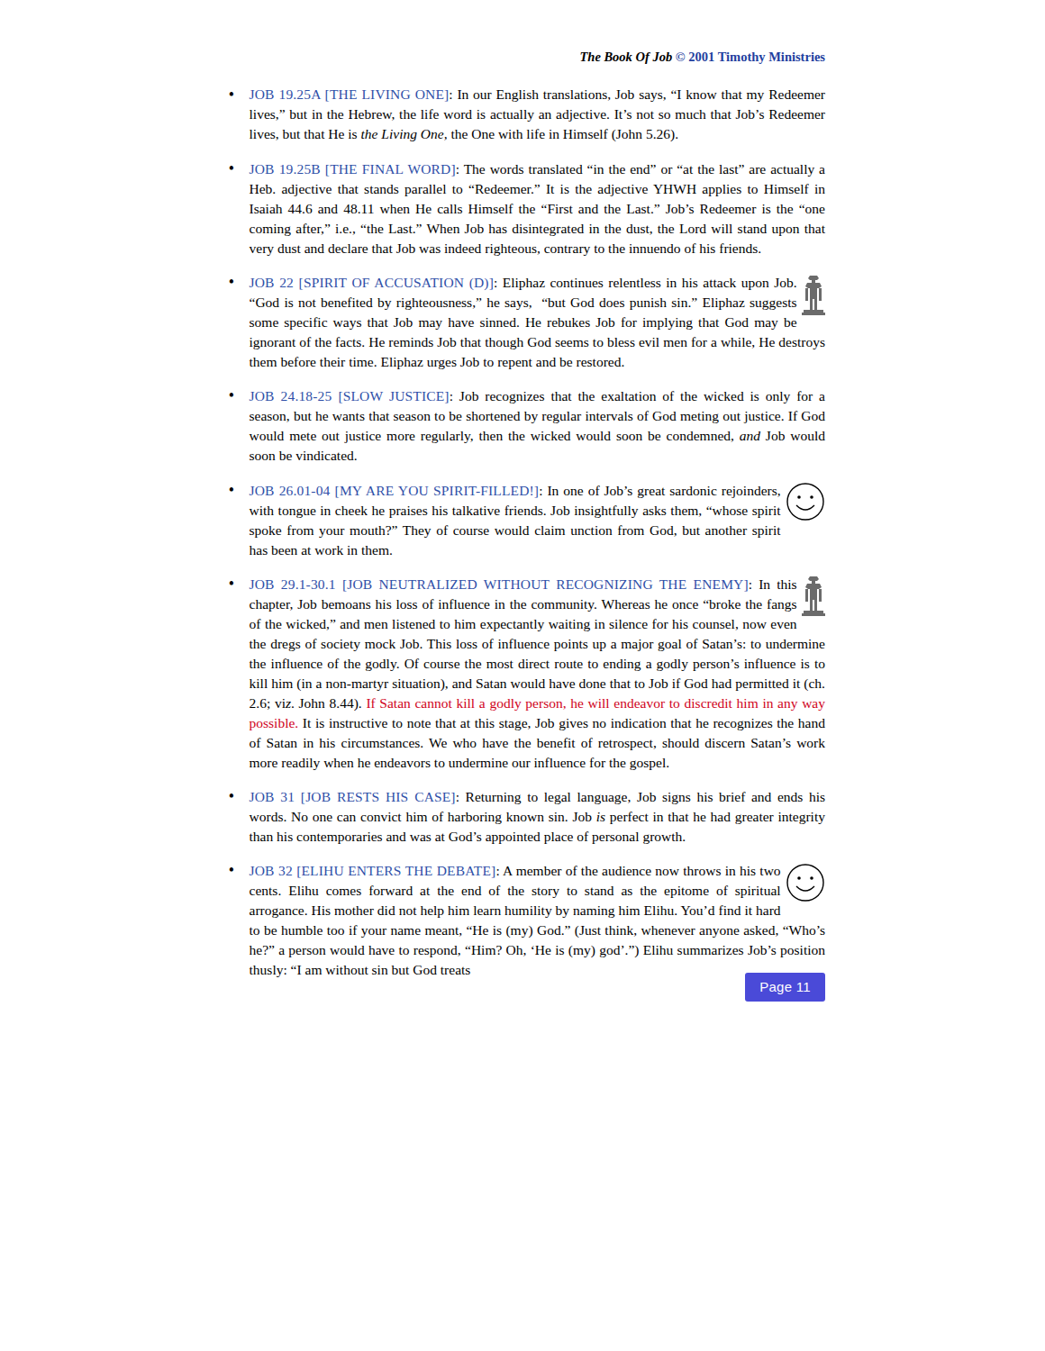The Book Of Job © 2001 Timothy Ministries
JOB 19.25A [THE LIVING ONE]: In our English translations, Job says, “I know that my Redeemer lives,” but in the Hebrew, the life word is actually an adjective. It’s not so much that Job’s Redeemer lives, but that He is the Living One, the One with life in Himself (John 5.26).
JOB 19.25B [THE FINAL WORD]: The words translated “in the end” or “at the last” are actually a Heb. adjective that stands parallel to “Redeemer.” It is the adjective YHWH applies to Himself in Isaiah 44.6 and 48.11 when He calls Himself the “First and the Last.” Job’s Redeemer is the “one coming after,” i.e., “the Last.” When Job has disintegrated in the dust, the Lord will stand upon that very dust and declare that Job was indeed righteous, contrary to the innuendo of his friends.
JOB 22 [SPIRIT OF ACCUSATION (D)]: Eliphaz continues relentless in his attack upon Job. “God is not benefited by righteousness,” he says, “but God does punish sin.” Eliphaz suggests some specific ways that Job may have sinned. He rebukes Job for implying that God may be ignorant of the facts. He reminds Job that though God seems to bless evil men for a while, He destroys them before their time. Eliphaz urges Job to repent and be restored.
JOB 24.18-25 [SLOW JUSTICE]: Job recognizes that the exaltation of the wicked is only for a season, but he wants that season to be shortened by regular intervals of God meting out justice. If God would mete out justice more regularly, then the wicked would soon be condemned, and Job would soon be vindicated.
JOB 26.01-04 [MY ARE YOU SPIRIT-FILLED!]: In one of Job’s great sardonic rejoinders, with tongue in cheek he praises his talkative friends. Job insightfully asks them, “whose spirit spoke from your mouth?” They of course would claim unction from God, but another spirit has been at work in them.
JOB 29.1-30.1 [JOB NEUTRALIZED WITHOUT RECOGNIZING THE ENEMY]: In this chapter, Job bemoans his loss of influence in the community. Whereas he once “broke the fangs of the wicked,” and men listened to him expectantly waiting in silence for his counsel, now even the dregs of society mock Job. This loss of influence points up a major goal of Satan’s: to undermine the influence of the godly. Of course the most direct route to ending a godly person’s influence is to kill him (in a non-martyr situation), and Satan would have done that to Job if God had permitted it (ch. 2.6; viz. John 8.44). If Satan cannot kill a godly person, he will endeavor to discredit him in any way possible. It is instructive to note that at this stage, Job gives no indication that he recognizes the hand of Satan in his circumstances. We who have the benefit of retrospect, should discern Satan’s work more readily when he endeavors to undermine our influence for the gospel.
JOB 31 [JOB RESTS HIS CASE]: Returning to legal language, Job signs his brief and ends his words. No one can convict him of harboring known sin. Job is perfect in that he had greater integrity than his contemporaries and was at God’s appointed place of personal growth.
JOB 32 [ELIHU ENTERS THE DEBATE]: A member of the audience now throws in his two cents. Elihu comes forward at the end of the story to stand as the epitome of spiritual arrogance. His mother did not help him learn humility by naming him Elihu. You’d find it hard to be humble too if your name meant, “He is (my) God.” (Just think, whenever anyone asked, “Who’s he?” a person would have to respond, “Him? Oh, ‘He is (my) god’.”) Elihu summarizes Job’s position thusly: “I am without sin but God treats
Page 11